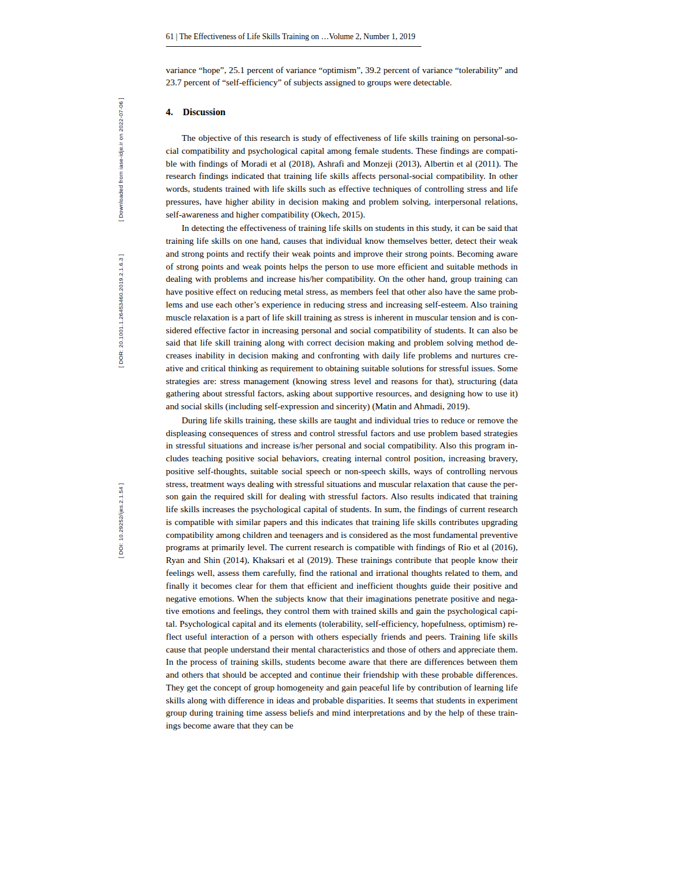[ DOI: 10.29252/ijes.2.1.54 ]
[ DOR: 20.1001.1.26453460.2019.2.1.6.3 ]
[ Downloaded from iase-idje.ir on 2022-07-06 ]
61 | The Effectiveness of Life Skills Training on …Volume 2, Number 1, 2019
variance “hope”, 25.1 percent of variance “optimism”, 39.2 percent of variance “tolerability” and 23.7 percent of “self-efficiency” of subjects assigned to groups were detectable.
4. Discussion
The objective of this research is study of effectiveness of life skills training on personal-social compatibility and psychological capital among female students. These findings are compatible with findings of Moradi et al (2018), Ashrafi and Monzeji (2013), Albertin et al (2011). The research findings indicated that training life skills affects personal-social compatibility. In other words, students trained with life skills such as effective techniques of controlling stress and life pressures, have higher ability in decision making and problem solving, interpersonal relations, self-awareness and higher compatibility (Okech, 2015).
In detecting the effectiveness of training life skills on students in this study, it can be said that training life skills on one hand, causes that individual know themselves better, detect their weak and strong points and rectify their weak points and improve their strong points. Becoming aware of strong points and weak points helps the person to use more efficient and suitable methods in dealing with problems and increase his/her compatibility. On the other hand, group training can have positive effect on reducing metal stress, as members feel that other also have the same problems and use each other’s experience in reducing stress and increasing self-esteem. Also training muscle relaxation is a part of life skill training as stress is inherent in muscular tension and is considered effective factor in increasing personal and social compatibility of students. It can also be said that life skill training along with correct decision making and problem solving method decreases inability in decision making and confronting with daily life problems and nurtures creative and critical thinking as requirement to obtaining suitable solutions for stressful issues. Some strategies are: stress management (knowing stress level and reasons for that), structuring (data gathering about stressful factors, asking about supportive resources, and designing how to use it) and social skills (including self-expression and sincerity) (Matin and Ahmadi, 2019).
During life skills training, these skills are taught and individual tries to reduce or remove the displeasing consequences of stress and control stressful factors and use problem based strategies in stressful situations and increase is/her personal and social compatibility. Also this program includes teaching positive social behaviors, creating internal control position, increasing bravery, positive self-thoughts, suitable social speech or non-speech skills, ways of controlling nervous stress, treatment ways dealing with stressful situations and muscular relaxation that cause the person gain the required skill for dealing with stressful factors. Also results indicated that training life skills increases the psychological capital of students. In sum, the findings of current research is compatible with similar papers and this indicates that training life skills contributes upgrading compatibility among children and teenagers and is considered as the most fundamental preventive programs at primarily level. The current research is compatible with findings of Rio et al (2016), Ryan and Shin (2014), Khaksari et al (2019). These trainings contribute that people know their feelings well, assess them carefully, find the rational and irrational thoughts related to them, and finally it becomes clear for them that efficient and inefficient thoughts guide their positive and negative emotions. When the subjects know that their imaginations penetrate positive and negative emotions and feelings, they control them with trained skills and gain the psychological capital. Psychological capital and its elements (tolerability, self-efficiency, hopefulness, optimism) reflect useful interaction of a person with others especially friends and peers. Training life skills cause that people understand their mental characteristics and those of others and appreciate them. In the process of training skills, students become aware that there are differences between them and others that should be accepted and continue their friendship with these probable differences. They get the concept of group homogeneity and gain peaceful life by contribution of learning life skills along with difference in ideas and probable disparities. It seems that students in experiment group during training time assess beliefs and mind interpretations and by the help of these trainings become aware that they can be